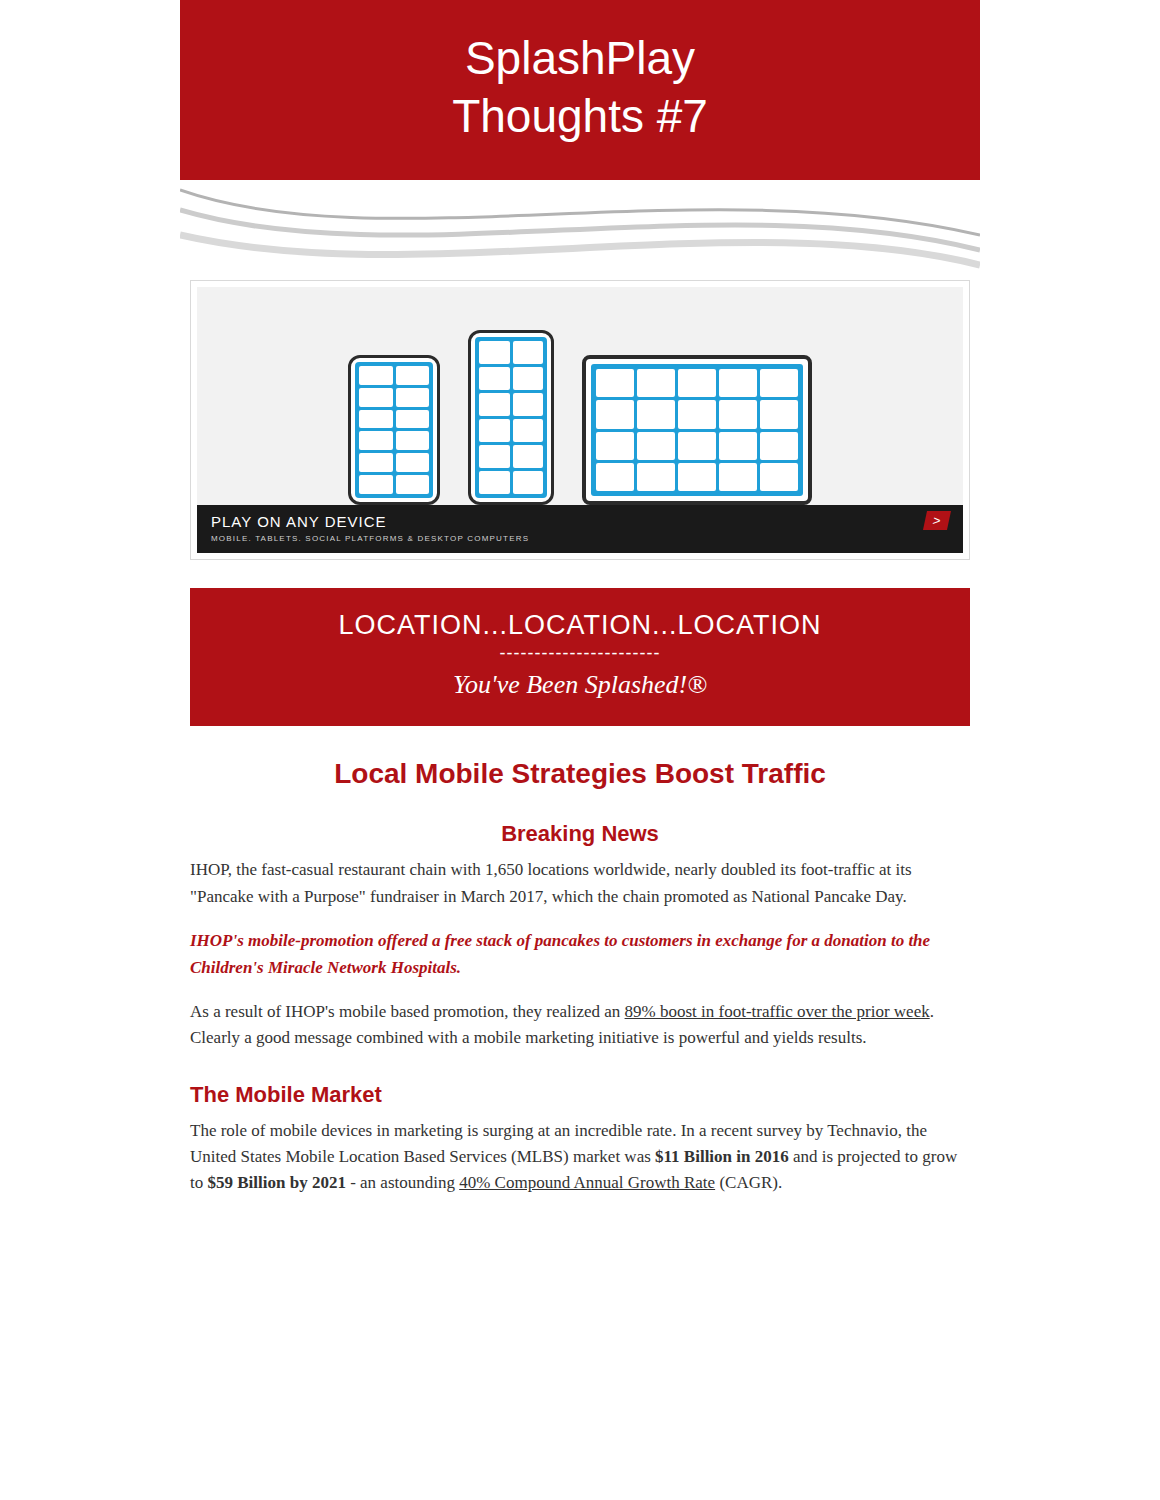SplashPlay
Thoughts #7
PLAY ON ANY DEVICE
MOBILE. TABLETS. SOCIAL PLATFORMS & DESKTOP COMPUTERS
>
LOCATION...LOCATION...LOCATION
-----------------------
You've Been Splashed!®
Local Mobile Strategies Boost Traffic
Breaking News
IHOP, the fast-casual restaurant chain with 1,650 locations worldwide, nearly doubled its foot-traffic at its "Pancake with a Purpose" fundraiser in March 2017, which the chain promoted as National Pancake Day.
IHOP's mobile-promotion offered a free stack of pancakes to customers in exchange for a donation to the Children's Miracle Network Hospitals.
As a result of IHOP's mobile based promotion, they realized an 89% boost in foot-traffic over the prior week. Clearly a good message combined with a mobile marketing initiative is powerful and yields results.
The Mobile Market
The role of mobile devices in marketing is surging at an incredible rate. In a recent survey by Technavio, the United States Mobile Location Based Services (MLBS) market was $11 Billion in 2016 and is projected to grow to $59 Billion by 2021 - an astounding 40% Compound Annual Growth Rate (CAGR).